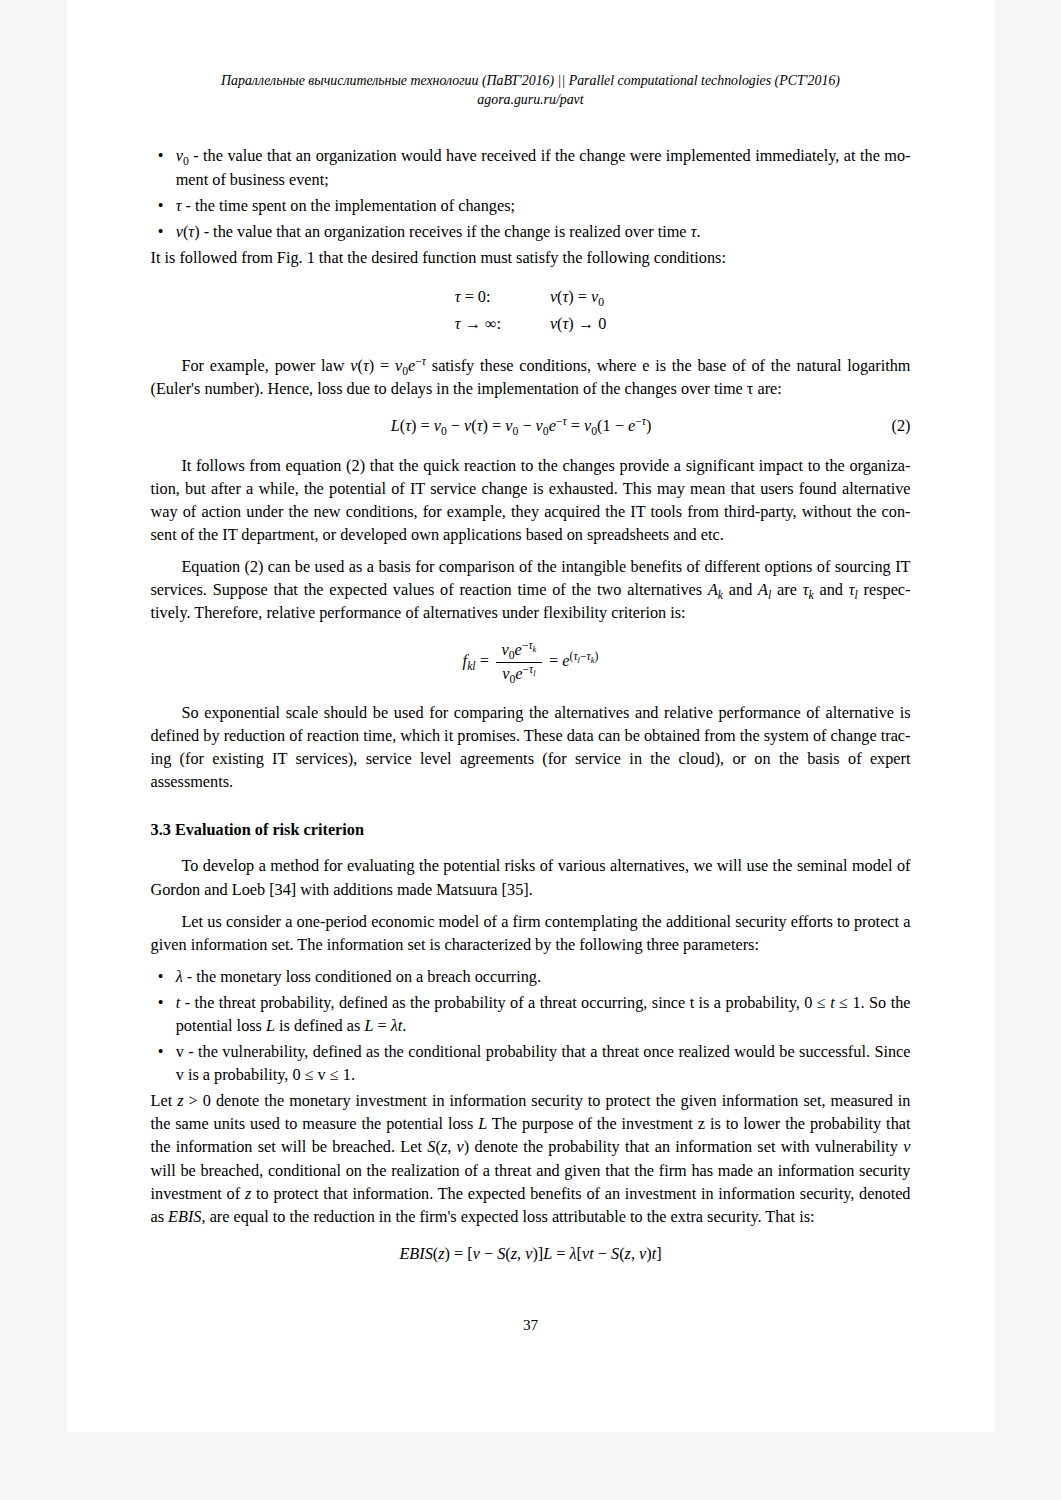Параллельные вычислительные технологии (ПаВТ'2016) || Parallel computational technologies (PCT'2016) agora.guru.ru/pavt
v0 - the value that an organization would have received if the change were implemented immediately, at the moment of business event;
τ - the time spent on the implementation of changes;
v(τ) - the value that an organization receives if the change is realized over time τ.
It is followed from Fig. 1 that the desired function must satisfy the following conditions:
τ = 0: v(τ) = v0
τ → ∞: v(τ) → 0
For example, power law v(τ) = v0e−τ satisfy these conditions, where e is the base of of the natural logarithm (Euler's number). Hence, loss due to delays in the implementation of the changes over time τ are:
L(τ) = v0 − v(τ) = v0 − v0e−τ = v0(1 − e−τ) (2)
It follows from equation (2) that the quick reaction to the changes provide a significant impact to the organization, but after a while, the potential of IT service change is exhausted. This may mean that users found alternative way of action under the new conditions, for example, they acquired the IT tools from third-party, without the consent of the IT department, or developed own applications based on spreadsheets and etc.
Equation (2) can be used as a basis for comparison of the intangible benefits of different options of sourcing IT services. Suppose that the expected values of reaction time of the two alternatives Ak and Al are τk and τl respectively. Therefore, relative performance of alternatives under flexibility criterion is:
fkl = v0e−τk v0e−τl = e(τl−τk)
So exponential scale should be used for comparing the alternatives and relative performance of alternative is defined by reduction of reaction time, which it promises. These data can be obtained from the system of change tracing (for existing IT services), service level agreements (for service in the cloud), or on the basis of expert assessments.
3.3 Evaluation of risk criterion
To develop a method for evaluating the potential risks of various alternatives, we will use the seminal model of Gordon and Loeb [34] with additions made Matsuura [35].
Let us consider a one-period economic model of a firm contemplating the additional security efforts to protect a given information set. The information set is characterized by the following three parameters:
λ - the monetary loss conditioned on a breach occurring.
t - the threat probability, defined as the probability of a threat occurring, since t is a probability, 0 ≤ t ≤ 1. So the potential loss L is defined as L = λt.
v - the vulnerability, defined as the conditional probability that a threat once realized would be successful. Since v is a probability, 0 ≤ v ≤ 1.
Let z > 0 denote the monetary investment in information security to protect the given information set, measured in the same units used to measure the potential loss L The purpose of the investment z is to lower the probability that the information set will be breached. Let S(z, v) denote the probability that an information set with vulnerability v will be breached, conditional on the realization of a threat and given that the firm has made an information security investment of z to protect that information. The expected benefits of an investment in information security, denoted as EBIS, are equal to the reduction in the firm's expected loss attributable to the extra security. That is:
EBIS(z) = [v − S(z, v)]L = λ[vt − S(z, v)t]
37